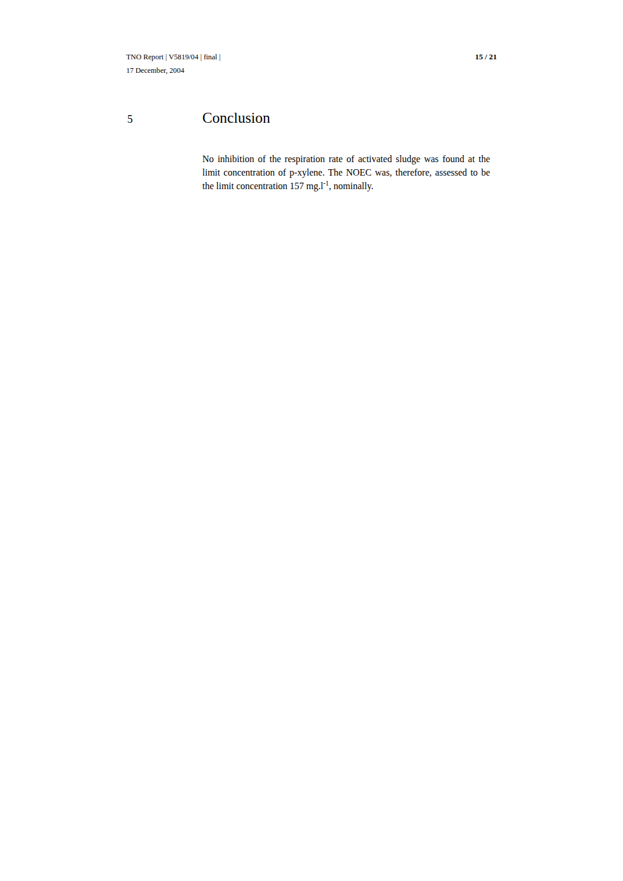TNO Report | V5819/04 | final | 15 / 21
17 December, 2004
5 Conclusion
No inhibition of the respiration rate of activated sludge was found at the limit concentration of p-xylene. The NOEC was, therefore, assessed to be the limit concentration 157 mg.l-1, nominally.